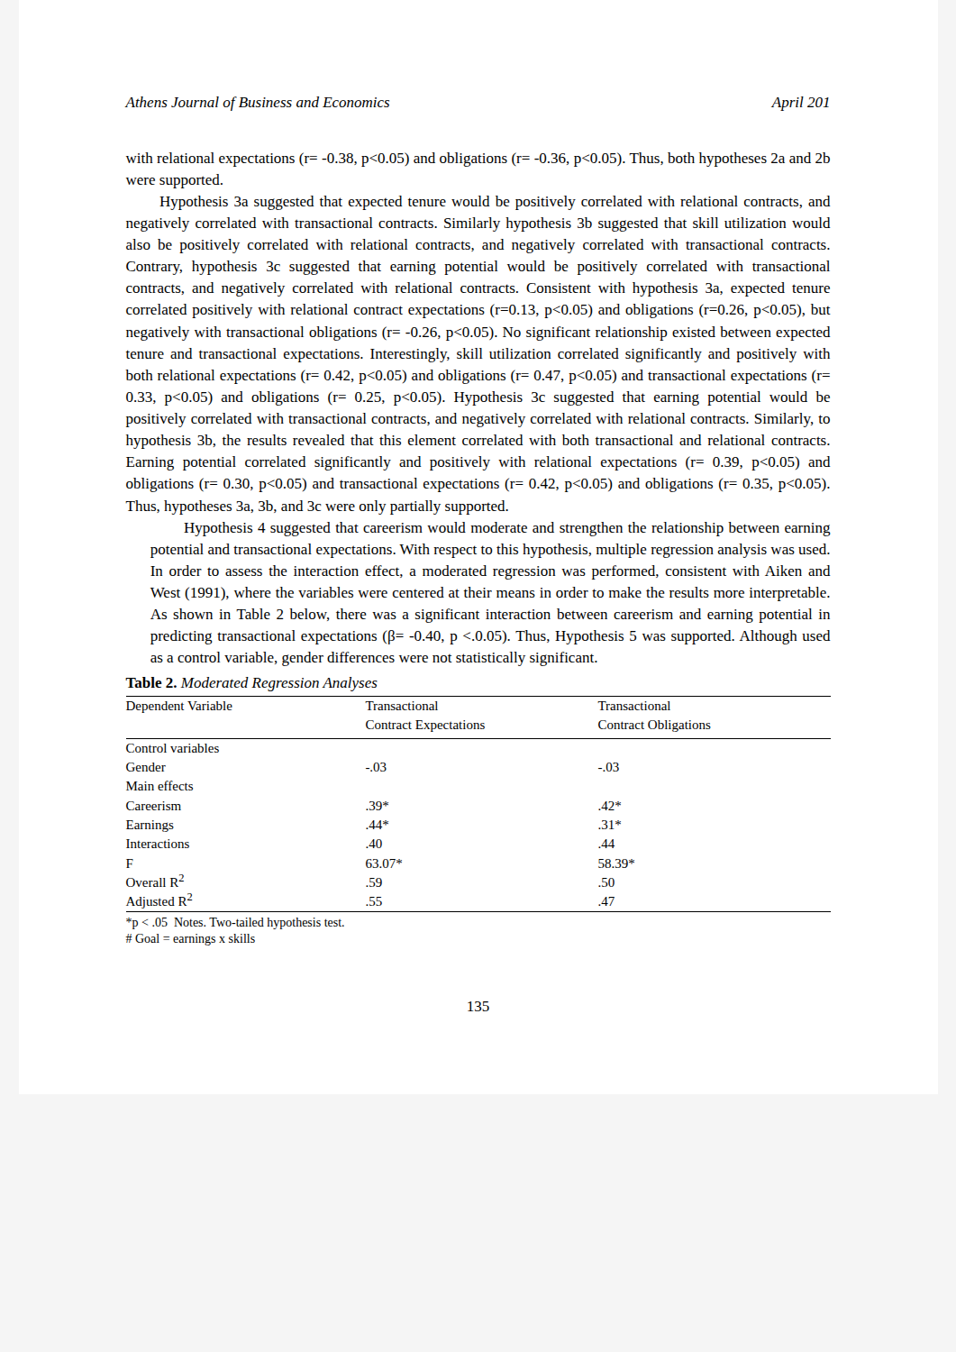Athens Journal of Business and Economics April 201
with relational expectations (r= -0.38, p<0.05) and obligations (r= -0.36, p<0.05). Thus, both hypotheses 2a and 2b were supported.
Hypothesis 3a suggested that expected tenure would be positively correlated with relational contracts, and negatively correlated with transactional contracts. Similarly hypothesis 3b suggested that skill utilization would also be positively correlated with relational contracts, and negatively correlated with transactional contracts. Contrary, hypothesis 3c suggested that earning potential would be positively correlated with transactional contracts, and negatively correlated with relational contracts. Consistent with hypothesis 3a, expected tenure correlated positively with relational contract expectations (r=0.13, p<0.05) and obligations (r=0.26, p<0.05), but negatively with transactional obligations (r= -0.26, p<0.05). No significant relationship existed between expected tenure and transactional expectations. Interestingly, skill utilization correlated significantly and positively with both relational expectations (r= 0.42, p<0.05) and obligations (r= 0.47, p<0.05) and transactional expectations (r= 0.33, p<0.05) and obligations (r= 0.25, p<0.05). Hypothesis 3c suggested that earning potential would be positively correlated with transactional contracts, and negatively correlated with relational contracts. Similarly, to hypothesis 3b, the results revealed that this element correlated with both transactional and relational contracts. Earning potential correlated significantly and positively with relational expectations (r= 0.39, p<0.05) and obligations (r= 0.30, p<0.05) and transactional expectations (r= 0.42, p<0.05) and obligations (r= 0.35, p<0.05). Thus, hypotheses 3a, 3b, and 3c were only partially supported.
Hypothesis 4 suggested that careerism would moderate and strengthen the relationship between earning potential and transactional expectations. With respect to this hypothesis, multiple regression analysis was used. In order to assess the interaction effect, a moderated regression was performed, consistent with Aiken and West (1991), where the variables were centered at their means in order to make the results more interpretable. As shown in Table 2 below, there was a significant interaction between careerism and earning potential in predicting transactional expectations (β= -0.40, p <.0.05). Thus, Hypothesis 5 was supported. Although used as a control variable, gender differences were not statistically significant.
Table 2. Moderated Regression Analyses
| Dependent Variable | Transactional Contract Expectations | Transactional Contract Obligations |
| --- | --- | --- |
| Control variables | | |
| Gender | -.03 | -.03 |
| Main effects | | |
| Careerism | .39* | .42* |
| Earnings | .44* | .31* |
| Interactions | .40 | .44 |
| F | 63.07* | 58.39* |
| Overall R 2 | .59 | .50 |
| Adjusted R 2 | .55 | .47 |
*p < .05 Notes. Two-tailed hypothesis test.
# Goal = earnings x skills
135